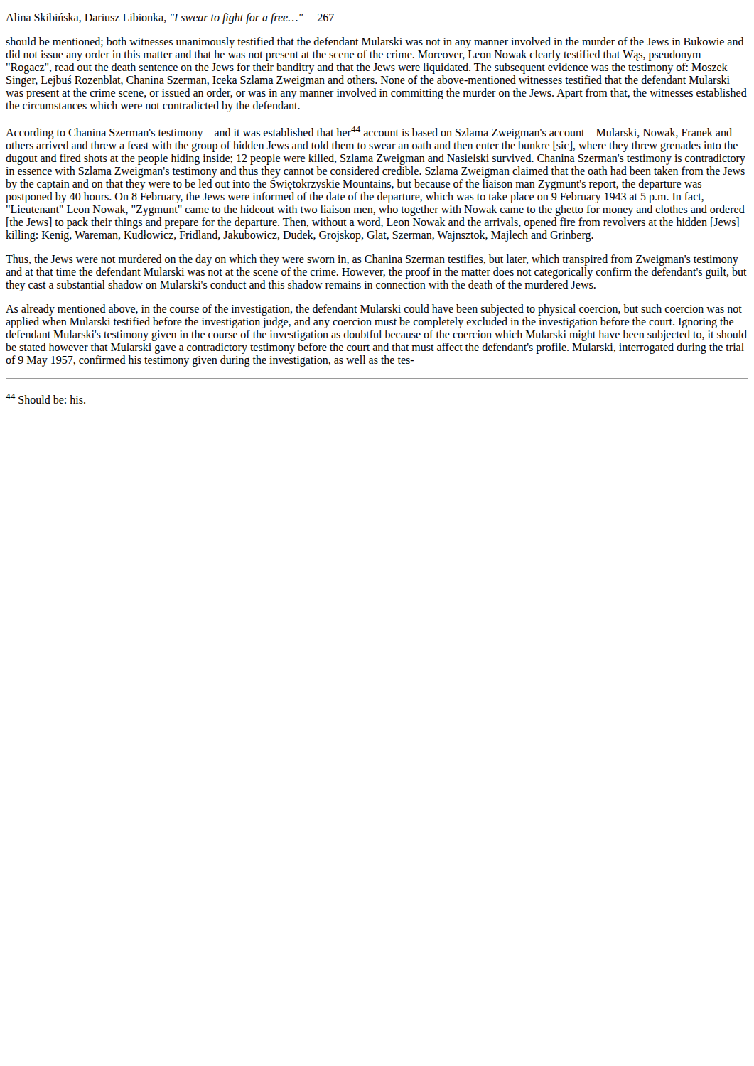Alina Skibińska, Dariusz Libionka, "I swear to fight for a free…" 267
should be mentioned; both witnesses unanimously testified that the defendant Mularski was not in any manner involved in the murder of the Jews in Bukowie and did not issue any order in this matter and that he was not present at the scene of the crime. Moreover, Leon Nowak clearly testified that Wąs, pseudonym "Rogacz", read out the death sentence on the Jews for their banditry and that the Jews were liquidated. The subsequent evidence was the testimony of: Moszek Singer, Lejbuś Rozenblat, Chanina Szerman, Iceka Szlama Zweigman and others. None of the above-mentioned witnesses testified that the defendant Mularski was present at the crime scene, or issued an order, or was in any manner involved in committing the murder on the Jews. Apart from that, the witnesses established the circumstances which were not contradicted by the defendant.
According to Chanina Szerman's testimony – and it was established that her44 account is based on Szlama Zweigman's account – Mularski, Nowak, Franek and others arrived and threw a feast with the group of hidden Jews and told them to swear an oath and then enter the bunkre [sic], where they threw grenades into the dugout and fired shots at the people hiding inside; 12 people were killed, Szlama Zweigman and Nasielski survived. Chanina Szerman's testimony is contradictory in essence with Szlama Zweigman's testimony and thus they cannot be considered credible. Szlama Zweigman claimed that the oath had been taken from the Jews by the captain and on that they were to be led out into the Świętokrzyskie Mountains, but because of the liaison man Zygmunt's report, the departure was postponed by 40 hours. On 8 February, the Jews were informed of the date of the departure, which was to take place on 9 February 1943 at 5 p.m. In fact, "Lieutenant" Leon Nowak, "Zygmunt" came to the hideout with two liaison men, who together with Nowak came to the ghetto for money and clothes and ordered [the Jews] to pack their things and prepare for the departure. Then, without a word, Leon Nowak and the arrivals, opened fire from revolvers at the hidden [Jews] killing: Kenig, Wareman, Kudłowicz, Fridland, Jakubowicz, Dudek, Grojskop, Glat, Szerman, Wajnsztok, Majlech and Grinberg.
Thus, the Jews were not murdered on the day on which they were sworn in, as Chanina Szerman testifies, but later, which transpired from Zweigman's testimony and at that time the defendant Mularski was not at the scene of the crime. However, the proof in the matter does not categorically confirm the defendant's guilt, but they cast a substantial shadow on Mularski's conduct and this shadow remains in connection with the death of the murdered Jews.
As already mentioned above, in the course of the investigation, the defendant Mularski could have been subjected to physical coercion, but such coercion was not applied when Mularski testified before the investigation judge, and any coercion must be completely excluded in the investigation before the court. Ignoring the defendant Mularski's testimony given in the course of the investigation as doubtful because of the coercion which Mularski might have been subjected to, it should be stated however that Mularski gave a contradictory testimony before the court and that must affect the defendant's profile. Mularski, interrogated during the trial of 9 May 1957, confirmed his testimony given during the investigation, as well as the tes-
44 Should be: his.